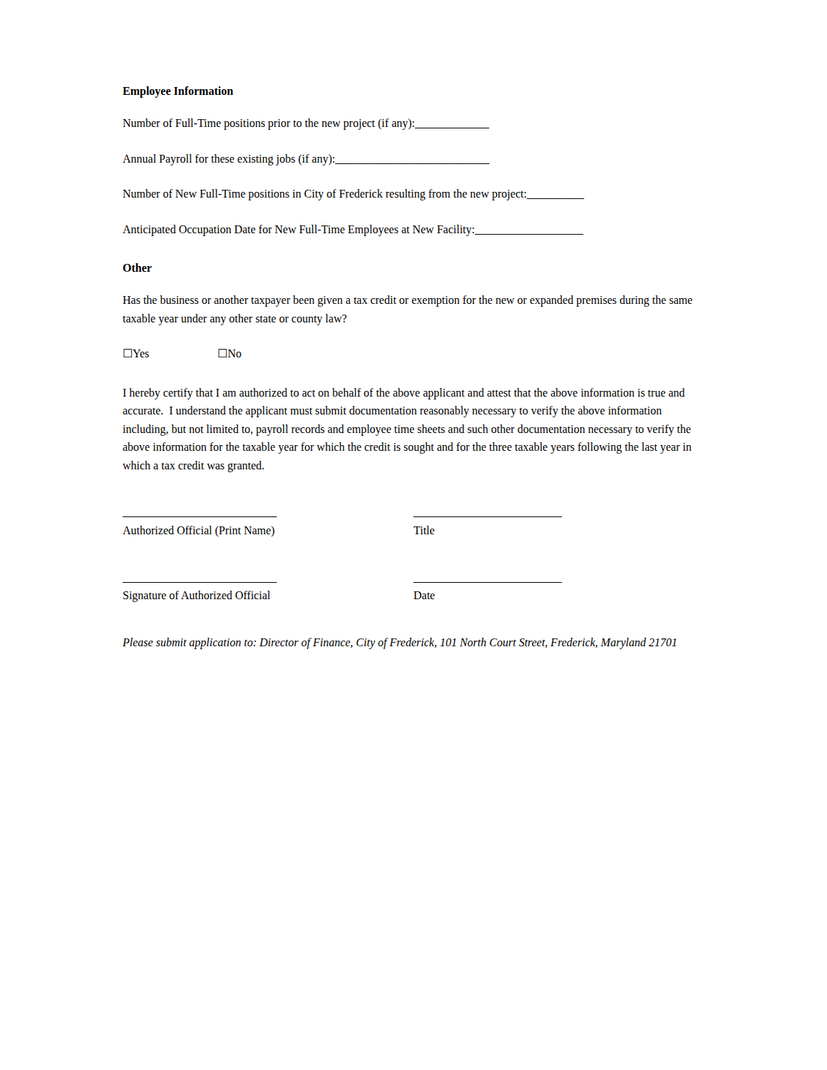Employee Information
Number of Full-Time positions prior to the new project (if any):_____________
Annual Payroll for these existing jobs (if any):___________________________
Number of New Full-Time positions in City of Frederick resulting from the new project:__________
Anticipated Occupation Date for New Full-Time Employees at New Facility:___________________
Other
Has the business or another taxpayer been given a tax credit or exemption for the new or expanded premises during the same taxable year under any other state or county law?
☐Yes ☐No
I hereby certify that I am authorized to act on behalf of the above applicant and attest that the above information is true and accurate. I understand the applicant must submit documentation reasonably necessary to verify the above information including, but not limited to, payroll records and employee time sheets and such other documentation necessary to verify the above information for the taxable year for which the credit is sought and for the three taxable years following the last year in which a tax credit was granted.
| ___________________________ | __________________________ |
| Authorized Official (Print Name) | Title |
| ___________________________ | __________________________ |
| Signature of Authorized Official | Date |
Please submit application to: Director of Finance, City of Frederick, 101 North Court Street, Frederick, Maryland 21701